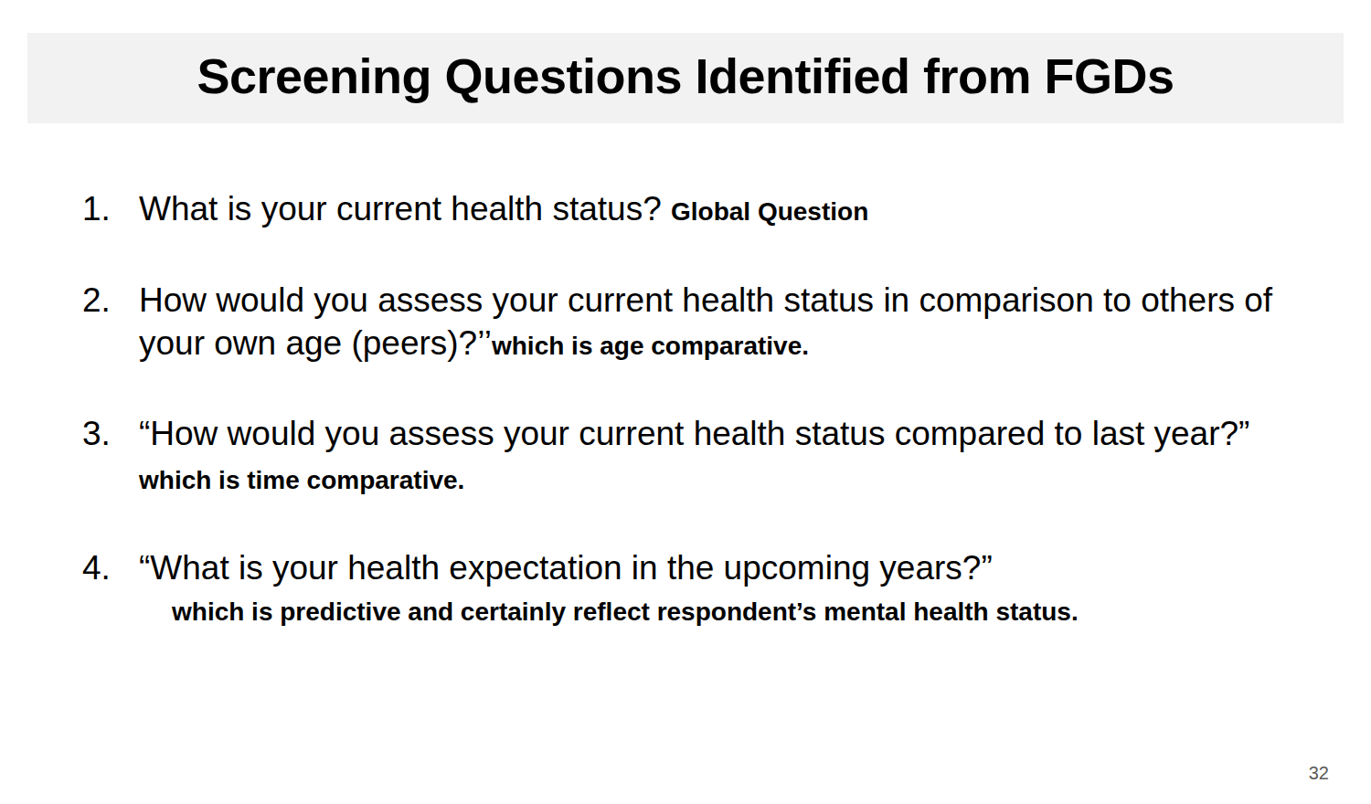Screening Questions Identified from FGDs
What is your current health status? Global Question
How would you assess your current health status in comparison to others of your own age (peers)?’’which is age comparative.
“How would you assess your current health status compared to last year?” which is time comparative.
“What is your health expectation in the upcoming years?” which is predictive and certainly reflect respondent’s mental health status.
32